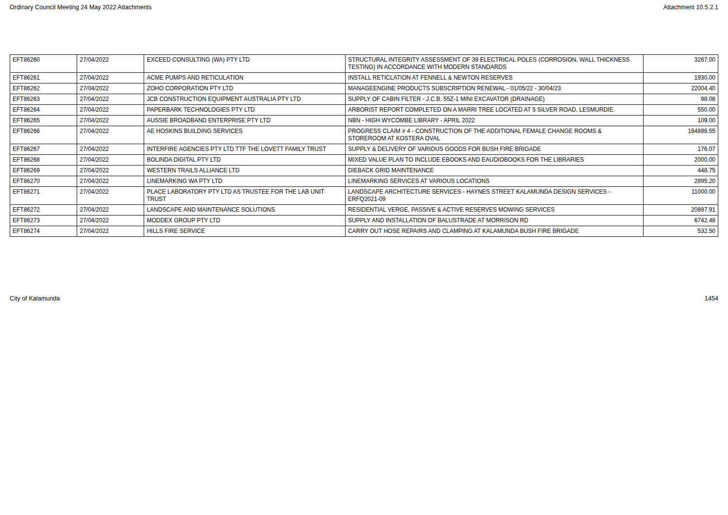Ordinary Council Meeting 24 May 2022 Attachments Attachment 10.5.2.1
| EFT86260 | 27/04/2022 | EXCEED CONSULTING (WA) PTY LTD | STRUCTURAL INTEGRITY ASSESSMENT OF 39 ELECTRICAL POLES (CORROSION, WALL THICKNESS TESTING) IN ACCORDANCE WITH MODERN STANDARDS | 3267.00 |
| EFT86261 | 27/04/2022 | ACME PUMPS AND RETICULATION | INSTALL RETICLATION AT FENNELL & NEWTON RESERVES | 1930.00 |
| EFT86262 | 27/04/2022 | ZOHO CORPORATION PTY LTD | MANAGEENGINE PRODUCTS SUBSCRIPTION RENEWAL - 01/05/22 - 30/04/23 | 22004.40 |
| EFT86263 | 27/04/2022 | JCB CONSTRUCTION EQUIPMENT AUSTRALIA PTY LTD | SUPPLY OF CABIN FILTER - J.C.B. 55Z-1 MINI EXCAVATOR (DRAINAGE) | 98.08 |
| EFT86264 | 27/04/2022 | PAPERBARK TECHNOLOGIES PTY LTD | ARBORIST REPORT COMPLETED ON A MARRI TREE LOCATED AT 5 SILVER ROAD, LESMURDIE. | 550.00 |
| EFT86265 | 27/04/2022 | AUSSIE BROADBAND ENTERPRISE PTY LTD | NBN - HIGH WYCOMBE LIBRARY - APRIL 2022 | 109.00 |
| EFT86266 | 27/04/2022 | AE HOSKINS BUILDING SERVICES | PROGRESS CLAIM # 4 - CONSTRUCTION OF THE ADDITIONAL FEMALE CHANGE ROOMS & STOREROOM AT KOSTERA OVAL | 164898.55 |
| EFT86267 | 27/04/2022 | INTERFIRE AGENCIES PTY LTD TTF THE LOVETT FAMILY TRUST | SUPPLY & DELIVERY OF VARIOUS GOODS FOR BUSH FIRE BRIGADE | 176.07 |
| EFT86268 | 27/04/2022 | BOLINDA DIGITAL PTY LTD | MIXED VALUE PLAN TO INCLUDE EBOOKS AND EAUDIOBOOKS FOR THE LIBRARIES | 2000.00 |
| EFT86269 | 27/04/2022 | WESTERN TRAILS ALLIANCE LTD | DIEBACK GRID MAINTENANCE | 448.75 |
| EFT86270 | 27/04/2022 | LINEMARKING WA PTY LTD | LINEMARKING SERVICES AT VARIOUS LOCATIONS | 2895.20 |
| EFT86271 | 27/04/2022 | PLACE LABORATORY PTY LTD AS TRUSTEE FOR THE LAB UNIT TRUST | LANDSCAPE ARCHITECTURE SERVICES - HAYNES STREET KALAMUNDA DESIGN SERVICES - ERFQ2021-09 | 11000.00 |
| EFT86272 | 27/04/2022 | LANDSCAPE AND MAINTENANCE SOLUTIONS | RESIDENTIAL VERGE, PASSIVE & ACTIVE RESERVES MOWING SERVICES | 20897.91 |
| EFT86273 | 27/04/2022 | MODDEX GROUP PTY LTD | SUPPLY AND INSTALLATION OF BALUSTRADE AT MORRISON RD | 6742.48 |
| EFT86274 | 27/04/2022 | HILLS FIRE SERVICE | CARRY OUT HOSE REPAIRS AND CLAMPING AT KALAMUNDA BUSH FIRE BRIGADE | 532.50 |
City of Kalamunda 1454